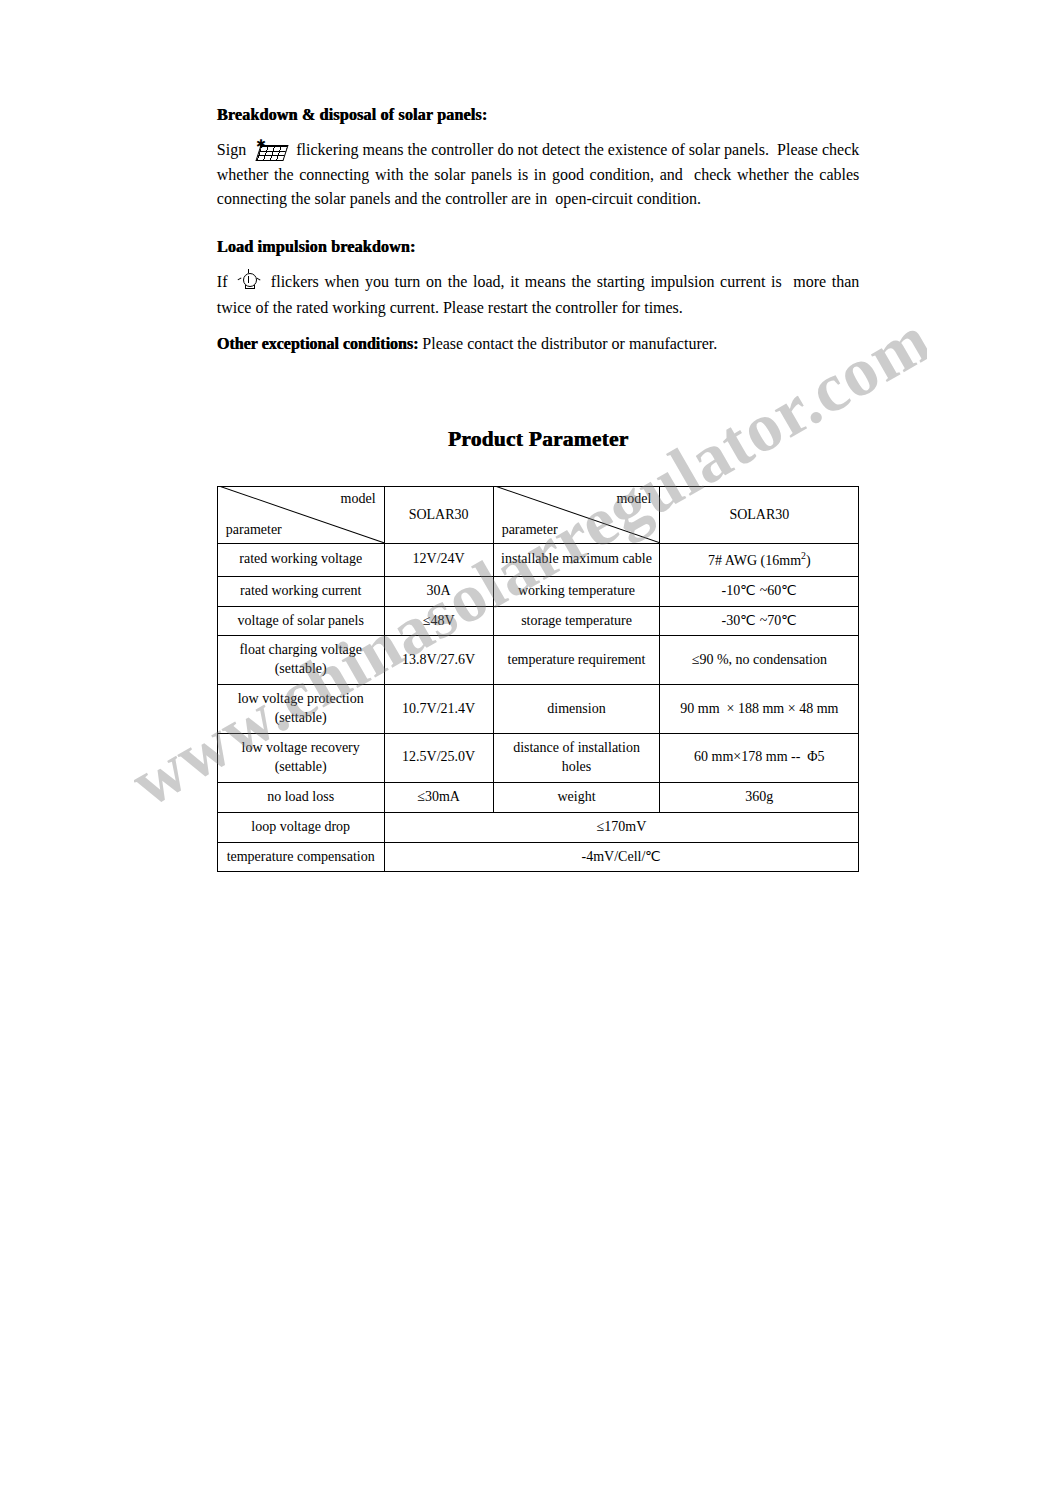www.chinasolarregulator.com
Breakdown & disposal of solar panels:
Sign ✱ flickering means the controller do not detect the existence of solar panels. Please check whether the connecting with the solar panels is in good condition, and check whether the cables connecting the solar panels and the controller are in open-circuit condition.
Load impulsion breakdown:
If flickers when you turn on the load, it means the starting impulsion current is more than twice of the rated working current. Please restart the controller for times.
Other exceptional conditions: Please contact the distributor or manufacturer.
Product Parameter
| model parameter | SOLAR30 | model parameter | SOLAR30 |
| rated working voltage | 12V/24V | installable maximum cable | 7# AWG (16mm 2 ) |
| rated working current | 30A | working temperature | -10℃ ~60℃ |
| voltage of solar panels | ≤48V | storage temperature | -30℃ ~70℃ |
| float charging voltage (settable) | 13.8V/27.6V | temperature requirement | ≤90 %, no condensation |
| low voltage protection (settable) | 10.7V/21.4V | dimension | 90 mm × 188 mm × 48 mm |
| low voltage recovery (settable) | 12.5V/25.0V | distance of installation holes | 60 mm×178 mm -- Φ5 |
| no load loss | ≤30mA | weight | 360g |
| loop voltage drop | ≤170mV |
| temperature compensation | -4mV/Cell/℃ |